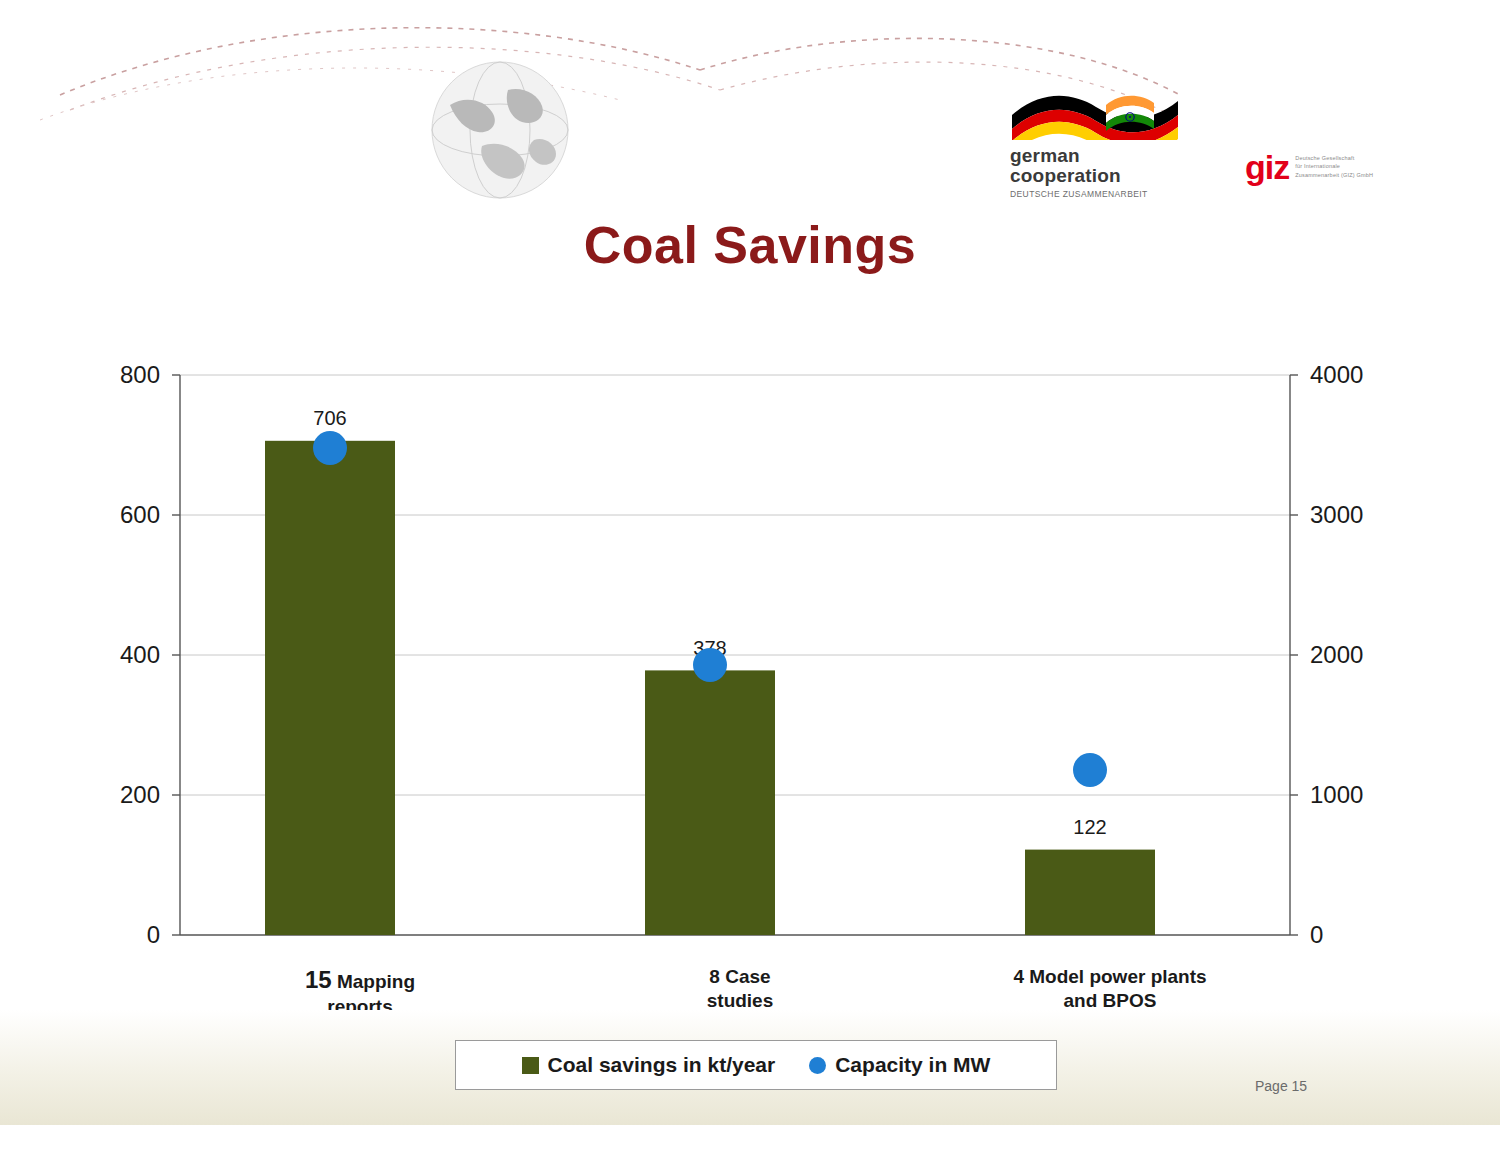german
cooperation
DEUTSCHE ZUSAMMENARBEIT
giz
Deutsche Gesellschaft
für Internationale
Zusammenarbeit (GIZ) GmbH
Coal Savings
800 600 400 200 0 4000 3000 2000 1000 0 706 378 122
15 Mapping
reports
8 Case
studies
4 Model power plants
and BPOS
Coal savings in kt/year
Capacity in MW
Page 15